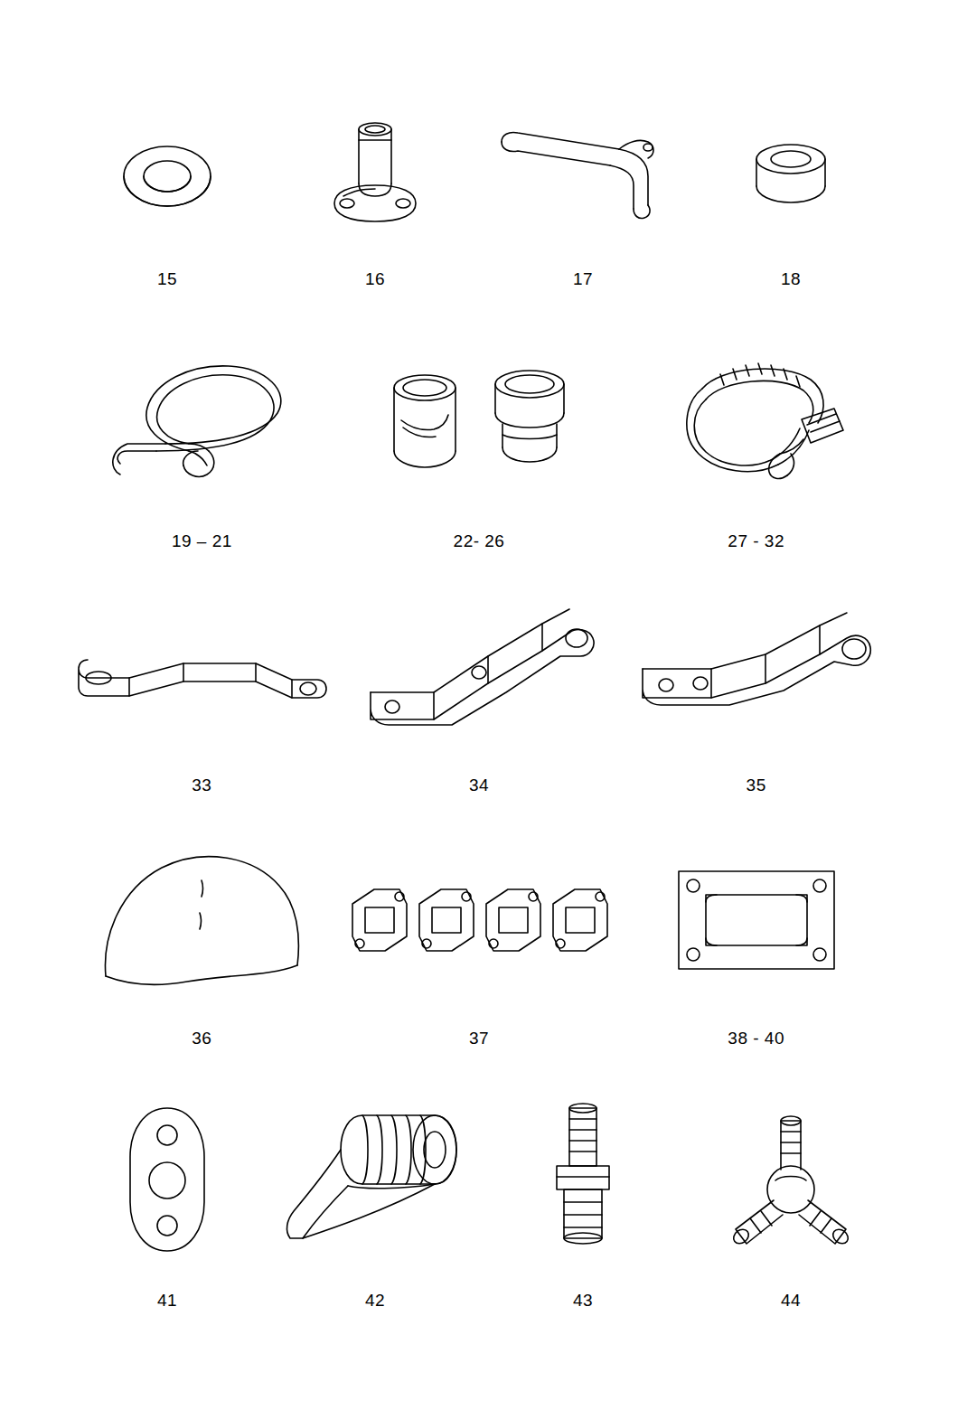15
16
17
18
19 – 21
22- 26
27 - 32
33
34
35
36
37
38 - 40
41
42
43
44